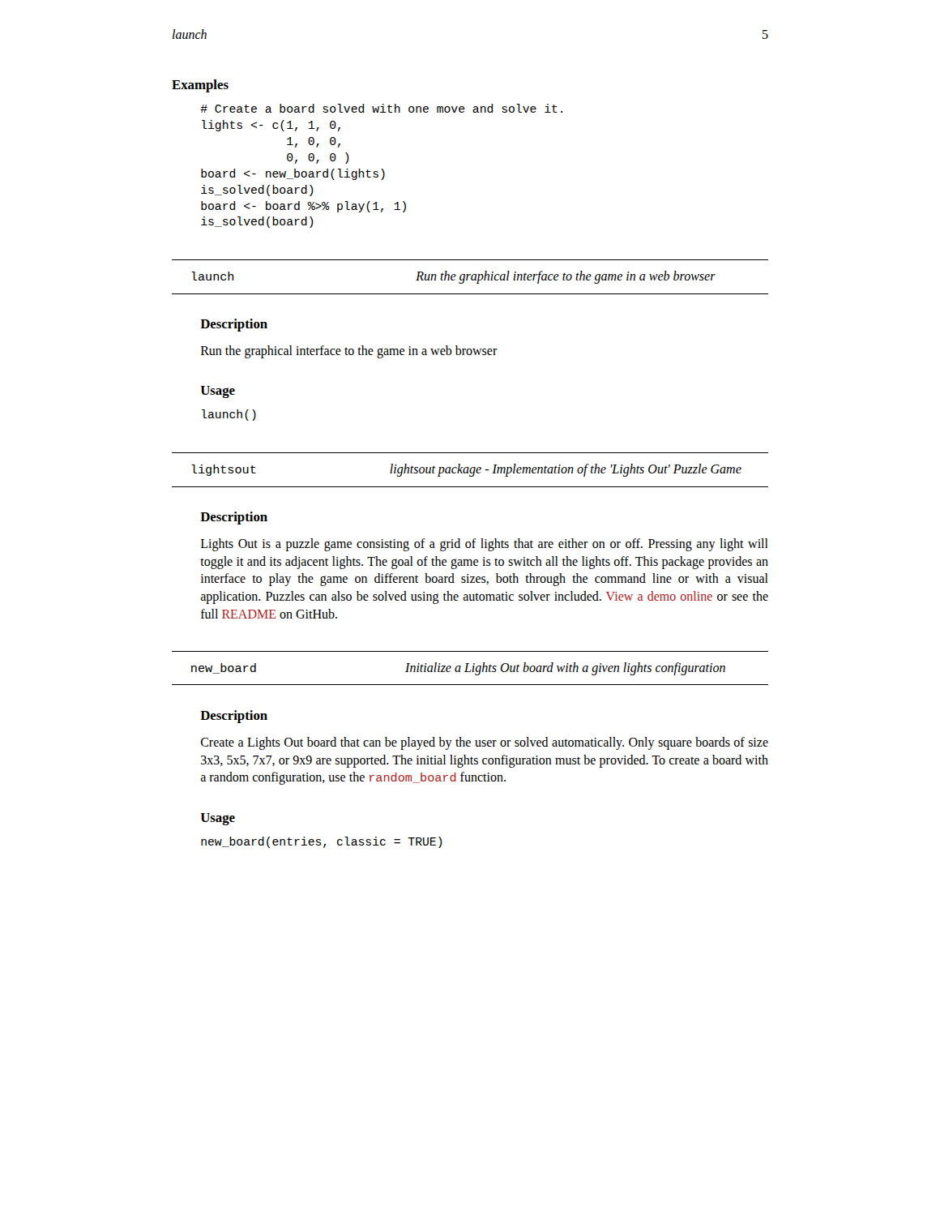launch 5
Examples
# Create a board solved with one move and solve it.
lights <- c(1, 1, 0,
            1, 0, 0,
            0, 0, 0 )
board <- new_board(lights)
is_solved(board)
board <- board %>% play(1, 1)
is_solved(board)
launch Run the graphical interface to the game in a web browser
Description
Run the graphical interface to the game in a web browser
Usage
launch()
lightsout lightsout package - Implementation of the 'Lights Out' Puzzle Game
Description
Lights Out is a puzzle game consisting of a grid of lights that are either on or off. Pressing any light will toggle it and its adjacent lights. The goal of the game is to switch all the lights off. This package provides an interface to play the game on different board sizes, both through the command line or with a visual application. Puzzles can also be solved using the automatic solver included. View a demo online or see the full README on GitHub.
new_board Initialize a Lights Out board with a given lights configuration
Description
Create a Lights Out board that can be played by the user or solved automatically. Only square boards of size 3x3, 5x5, 7x7, or 9x9 are supported. The initial lights configuration must be provided. To create a board with a random configuration, use the random_board function.
Usage
new_board(entries, classic = TRUE)